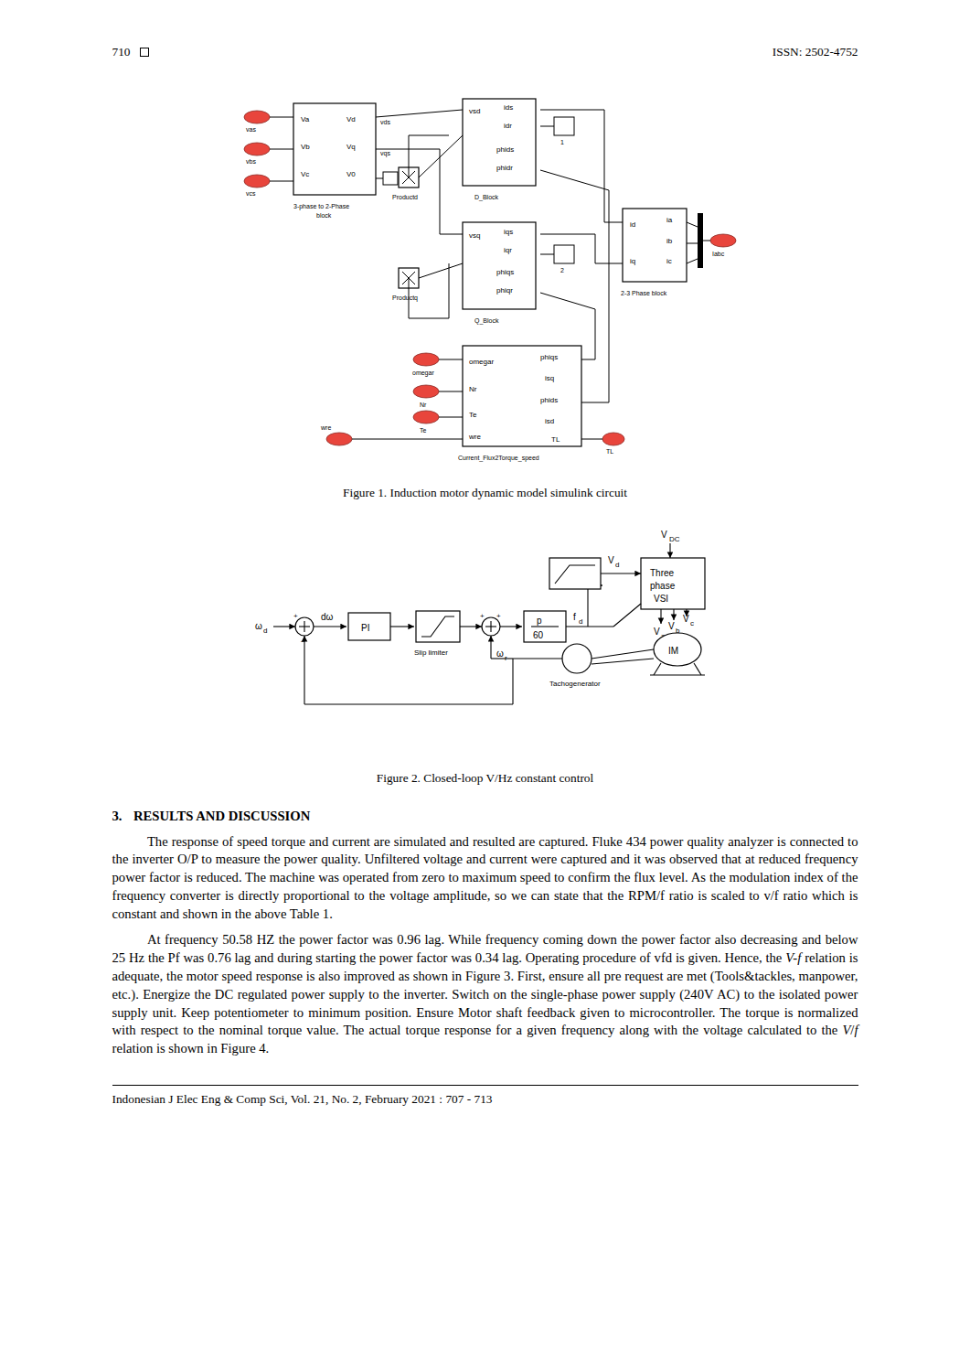710
ISSN: 2502-4752
vas vbs vcs Va Vb Vc Vd Vq V0 3-phase to 2-Phase block vds vqs vsd ids idr phids phidr D_Block vsq iqs iqr phiqs phiqr Q_Block Productd Productq 1 2 id iq ia ib ic 2-3 Phase block Iabc omegar Nr Te wre phiqs isq phids isd TL Current_Flux2Torque_speed omegar Nr Te wre TL
Figure 1. Induction motor dynamic model simulink circuit
ω d + − dω PI Slip limiter + + p 60 f d V d V DC Three phase VSI V a V b V c IM Tachogenerator ω r
Figure 2. Closed-loop V/Hz constant control
3. RESULTS AND DISCUSSION
The response of speed torque and current are simulated and resulted are captured. Fluke 434 power quality analyzer is connected to the inverter O/P to measure the power quality. Unfiltered voltage and current were captured and it was observed that at reduced frequency power factor is reduced. The machine was operated from zero to maximum speed to confirm the flux level. As the modulation index of the frequency converter is directly proportional to the voltage amplitude, so we can state that the RPM/f ratio is scaled to v/f ratio which is constant and shown in the above Table 1.
At frequency 50.58 HZ the power factor was 0.96 lag. While frequency coming down the power factor also decreasing and below 25 Hz the Pf was 0.76 lag and during starting the power factor was 0.34 lag. Operating procedure of vfd is given. Hence, the V-f relation is adequate, the motor speed response is also improved as shown in Figure 3. First, ensure all pre request are met (Tools&tackles, manpower, etc.). Energize the DC regulated power supply to the inverter. Switch on the single-phase power supply (240V AC) to the isolated power supply unit. Keep potentiometer to minimum position. Ensure Motor shaft feedback given to microcontroller. The torque is normalized with respect to the nominal torque value. The actual torque response for a given frequency along with the voltage calculated to the V/f relation is shown in Figure 4.
Indonesian J Elec Eng & Comp Sci, Vol. 21, No. 2, February 2021 : 707 - 713